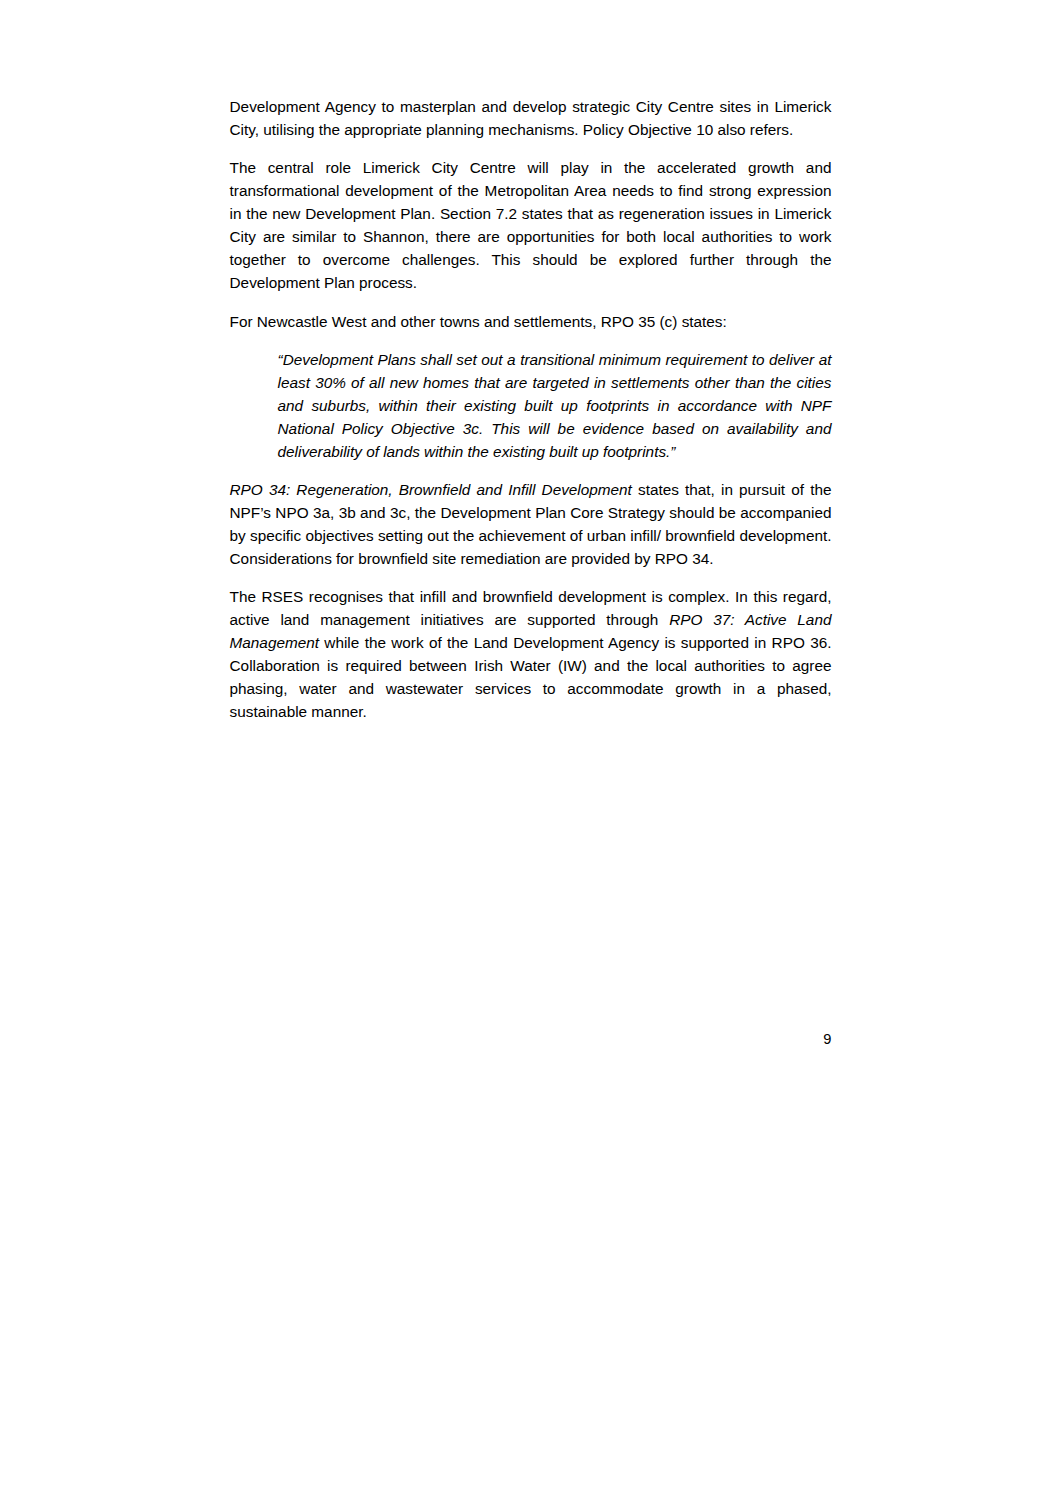Development Agency to masterplan and develop strategic City Centre sites in Limerick City, utilising the appropriate planning mechanisms. Policy Objective 10 also refers.
The central role Limerick City Centre will play in the accelerated growth and transformational development of the Metropolitan Area needs to find strong expression in the new Development Plan. Section 7.2 states that as regeneration issues in Limerick City are similar to Shannon, there are opportunities for both local authorities to work together to overcome challenges. This should be explored further through the Development Plan process.
For Newcastle West and other towns and settlements, RPO 35 (c) states:
“Development Plans shall set out a transitional minimum requirement to deliver at least 30% of all new homes that are targeted in settlements other than the cities and suburbs, within their existing built up footprints in accordance with NPF National Policy Objective 3c. This will be evidence based on availability and deliverability of lands within the existing built up footprints.”
RPO 34: Regeneration, Brownfield and Infill Development states that, in pursuit of the NPF’s NPO 3a, 3b and 3c, the Development Plan Core Strategy should be accompanied by specific objectives setting out the achievement of urban infill/ brownfield development. Considerations for brownfield site remediation are provided by RPO 34.
The RSES recognises that infill and brownfield development is complex. In this regard, active land management initiatives are supported through RPO 37: Active Land Management while the work of the Land Development Agency is supported in RPO 36. Collaboration is required between Irish Water (IW) and the local authorities to agree phasing, water and wastewater services to accommodate growth in a phased, sustainable manner.
9